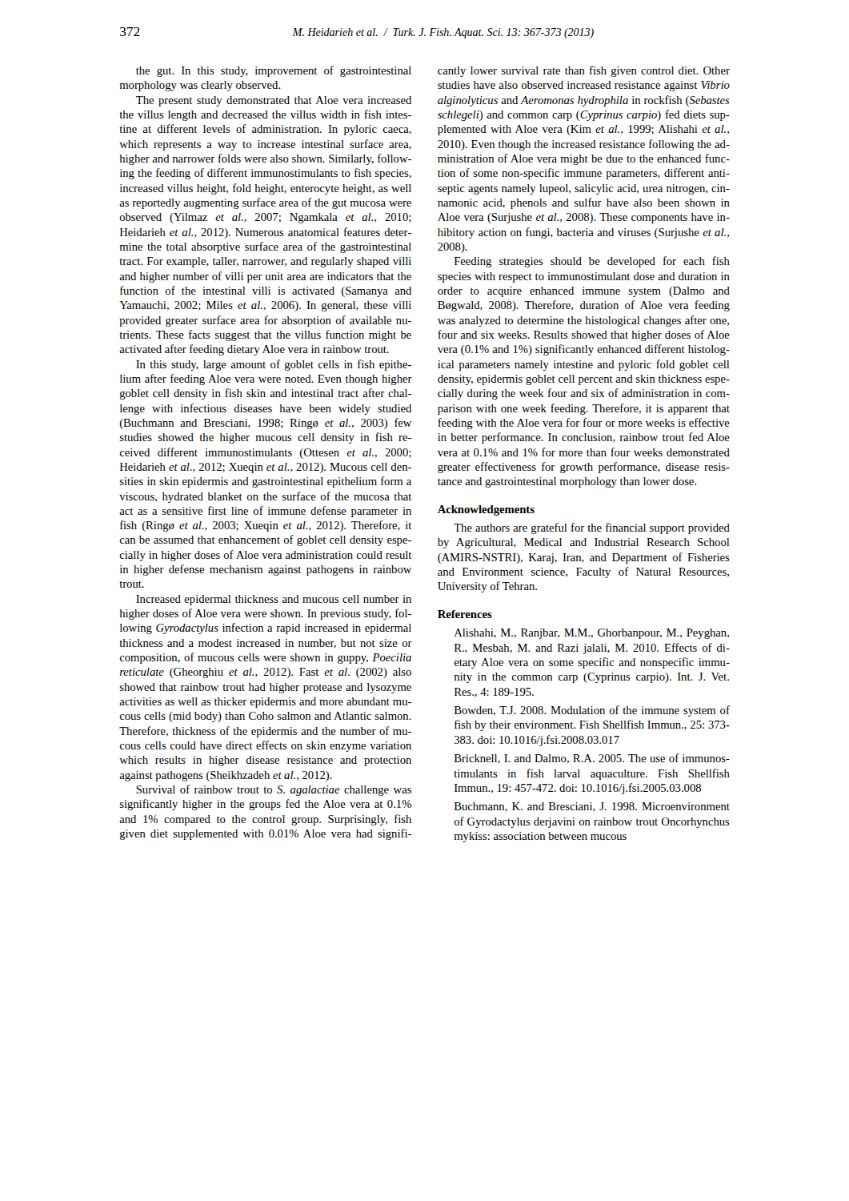372 M. Heidarieh et al. / Turk. J. Fish. Aquat. Sci. 13: 367-373 (2013)
the gut. In this study, improvement of gastrointestinal morphology was clearly observed.
The present study demonstrated that Aloe vera increased the villus length and decreased the villus width in fish intestine at different levels of administration. In pyloric caeca, which represents a way to increase intestinal surface area, higher and narrower folds were also shown. Similarly, following the feeding of different immunostimulants to fish species, increased villus height, fold height, enterocyte height, as well as reportedly augmenting surface area of the gut mucosa were observed (Yilmaz et al., 2007; Ngamkala et al., 2010; Heidarieh et al., 2012). Numerous anatomical features determine the total absorptive surface area of the gastrointestinal tract. For example, taller, narrower, and regularly shaped villi and higher number of villi per unit area are indicators that the function of the intestinal villi is activated (Samanya and Yamauchi, 2002; Miles et al., 2006). In general, these villi provided greater surface area for absorption of available nutrients. These facts suggest that the villus function might be activated after feeding dietary Aloe vera in rainbow trout.
In this study, large amount of goblet cells in fish epithelium after feeding Aloe vera were noted. Even though higher goblet cell density in fish skin and intestinal tract after challenge with infectious diseases have been widely studied (Buchmann and Bresciani, 1998; Ringø et al., 2003) few studies showed the higher mucous cell density in fish received different immunostimulants (Ottesen et al., 2000; Heidarieh et al., 2012; Xueqin et al., 2012). Mucous cell densities in skin epidermis and gastrointestinal epithelium form a viscous, hydrated blanket on the surface of the mucosa that act as a sensitive first line of immune defense parameter in fish (Ringø et al., 2003; Xueqin et al., 2012). Therefore, it can be assumed that enhancement of goblet cell density especially in higher doses of Aloe vera administration could result in higher defense mechanism against pathogens in rainbow trout.
Increased epidermal thickness and mucous cell number in higher doses of Aloe vera were shown. In previous study, following Gyrodactylus infection a rapid increased in epidermal thickness and a modest increased in number, but not size or composition, of mucous cells were shown in guppy, Poecilia reticulate (Gheorghiu et al., 2012). Fast et al. (2002) also showed that rainbow trout had higher protease and lysozyme activities as well as thicker epidermis and more abundant mucous cells (mid body) than Coho salmon and Atlantic salmon. Therefore, thickness of the epidermis and the number of mucous cells could have direct effects on skin enzyme variation which results in higher disease resistance and protection against pathogens (Sheikhzadeh et al., 2012).
Survival of rainbow trout to S. agalactiae challenge was significantly higher in the groups fed the Aloe vera at 0.1% and 1% compared to the control group. Surprisingly, fish given diet supplemented with 0.01% Aloe vera had significantly lower survival rate than fish given control diet. Other studies have also observed increased resistance against Vibrio alginolyticus and Aeromonas hydrophila in rockfish (Sebastes schlegeli) and common carp (Cyprinus carpio) fed diets supplemented with Aloe vera (Kim et al., 1999; Alishahi et al., 2010). Even though the increased resistance following the administration of Aloe vera might be due to the enhanced function of some non-specific immune parameters, different antiseptic agents namely lupeol, salicylic acid, urea nitrogen, cinnamonic acid, phenols and sulfur have also been shown in Aloe vera (Surjushe et al., 2008). These components have inhibitory action on fungi, bacteria and viruses (Surjushe et al., 2008).
Feeding strategies should be developed for each fish species with respect to immunostimulant dose and duration in order to acquire enhanced immune system (Dalmo and Bøgwald, 2008). Therefore, duration of Aloe vera feeding was analyzed to determine the histological changes after one, four and six weeks. Results showed that higher doses of Aloe vera (0.1% and 1%) significantly enhanced different histological parameters namely intestine and pyloric fold goblet cell density, epidermis goblet cell percent and skin thickness especially during the week four and six of administration in comparison with one week feeding. Therefore, it is apparent that feeding with the Aloe vera for four or more weeks is effective in better performance. In conclusion, rainbow trout fed Aloe vera at 0.1% and 1% for more than four weeks demonstrated greater effectiveness for growth performance, disease resistance and gastrointestinal morphology than lower dose.
Acknowledgements
The authors are grateful for the financial support provided by Agricultural, Medical and Industrial Research School (AMIRS-NSTRI), Karaj, Iran, and Department of Fisheries and Environment science, Faculty of Natural Resources, University of Tehran.
References
Alishahi, M., Ranjbar, M.M., Ghorbanpour, M., Peyghan, R., Mesbah, M. and Razi jalali, M. 2010. Effects of dietary Aloe vera on some specific and nonspecific immunity in the common carp (Cyprinus carpio). Int. J. Vet. Res., 4: 189-195.
Bowden, T.J. 2008. Modulation of the immune system of fish by their environment. Fish Shellfish Immun., 25: 373-383. doi: 10.1016/j.fsi.2008.03.017
Bricknell, I. and Dalmo, R.A. 2005. The use of immunostimulants in fish larval aquaculture. Fish Shellfish Immun., 19: 457-472. doi: 10.1016/j.fsi.2005.03.008
Buchmann, K. and Bresciani, J. 1998. Microenvironment of Gyrodactylus derjavini on rainbow trout Oncorhynchus mykiss: association between mucous